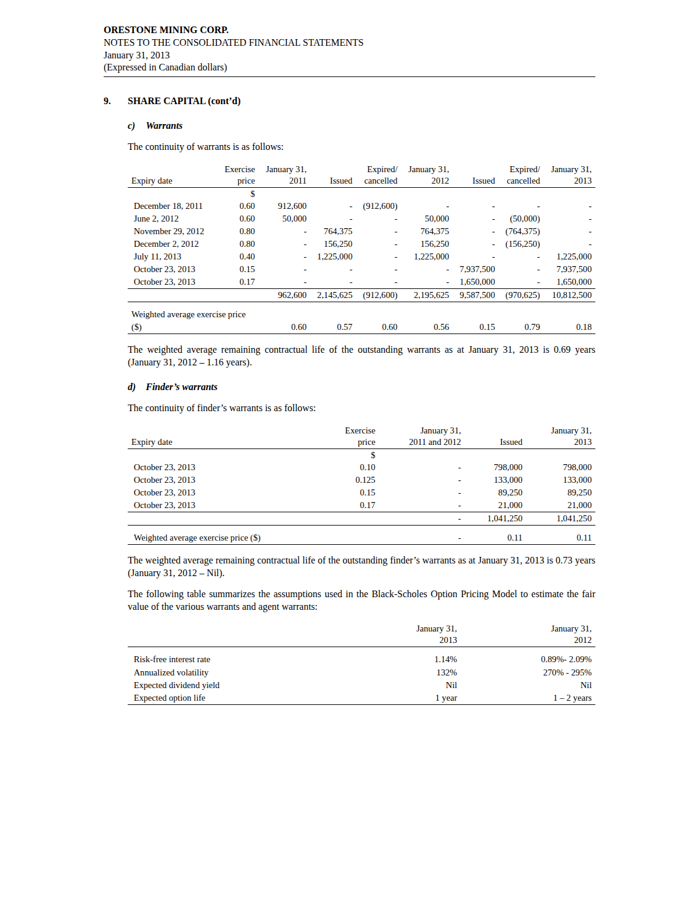Orestone Mining Corp.
NOTES TO THE CONSOLIDATED FINANCIAL STATEMENTS
January 31, 2013
(Expressed in Canadian dollars)
9. SHARE CAPITAL (cont’d)
c) Warrants
The continuity of warrants is as follows:
| Expiry date | Exercise price | January 31, 2011 | Issued | Expired/ cancelled | January 31, 2012 | Issued | Expired/ cancelled | January 31, 2013 |
| --- | --- | --- | --- | --- | --- | --- | --- | --- |
| | $ | |
| December 18, 2011 | 0.60 | 912,600 | - | (912,600) | - | - | - | - |
| June 2, 2012 | 0.60 | 50,000 | - | - | 50,000 | - | (50,000) | - |
| November 29, 2012 | 0.80 | - | 764,375 | - | 764,375 | - | (764,375) | - |
| December 2, 2012 | 0.80 | - | 156,250 | - | 156,250 | - | (156,250) | - |
| July 11, 2013 | 0.40 | - | 1,225,000 | - | 1,225,000 | - | - | 1,225,000 |
| October 23, 2013 | 0.15 | - | - | - | - | 7,937,500 | - | 7,937,500 |
| October 23, 2013 | 0.17 | - | - | - | - | 1,650,000 | - | 1,650,000 |
| | | 962,600 | 2,145,625 | (912,600) | 2,195,625 | 9,587,500 | (970,625) | 10,812,500 |
| Weighted average exercise price | |
| ($) | | 0.60 | 0.57 | 0.60 | 0.56 | 0.15 | 0.79 | 0.18 |
The weighted average remaining contractual life of the outstanding warrants as at January 31, 2013 is 0.69 years (January 31, 2012 – 1.16 years).
d) Finder’s warrants
The continuity of finder’s warrants is as follows:
| Expiry date | Exercise price | January 31, 2011 and 2012 | Issued | January 31, 2013 |
| --- | --- | --- | --- | --- |
| | $ | |
| October 23, 2013 | 0.10 | - | 798,000 | 798,000 |
| October 23, 2013 | 0.125 | - | 133,000 | 133,000 |
| October 23, 2013 | 0.15 | - | 89,250 | 89,250 |
| October 23, 2013 | 0.17 | - | 21,000 | 21,000 |
| | | - | 1,041,250 | 1,041,250 |
| Weighted average exercise price ($) | | - | 0.11 | 0.11 |
The weighted average remaining contractual life of the outstanding finder’s warrants as at January 31, 2013 is 0.73 years (January 31, 2012 – Nil).
The following table summarizes the assumptions used in the Black-Scholes Option Pricing Model to estimate the fair value of the various warrants and agent warrants:
| | January 31, 2013 | January 31, 2012 |
| --- | --- | --- |
| Risk-free interest rate | 1.14% | 0.89%- 2.09% |
| Annualized volatility | 132% | 270% - 295% |
| Expected dividend yield | Nil | Nil |
| Expected option life | 1 year | 1 – 2 years |